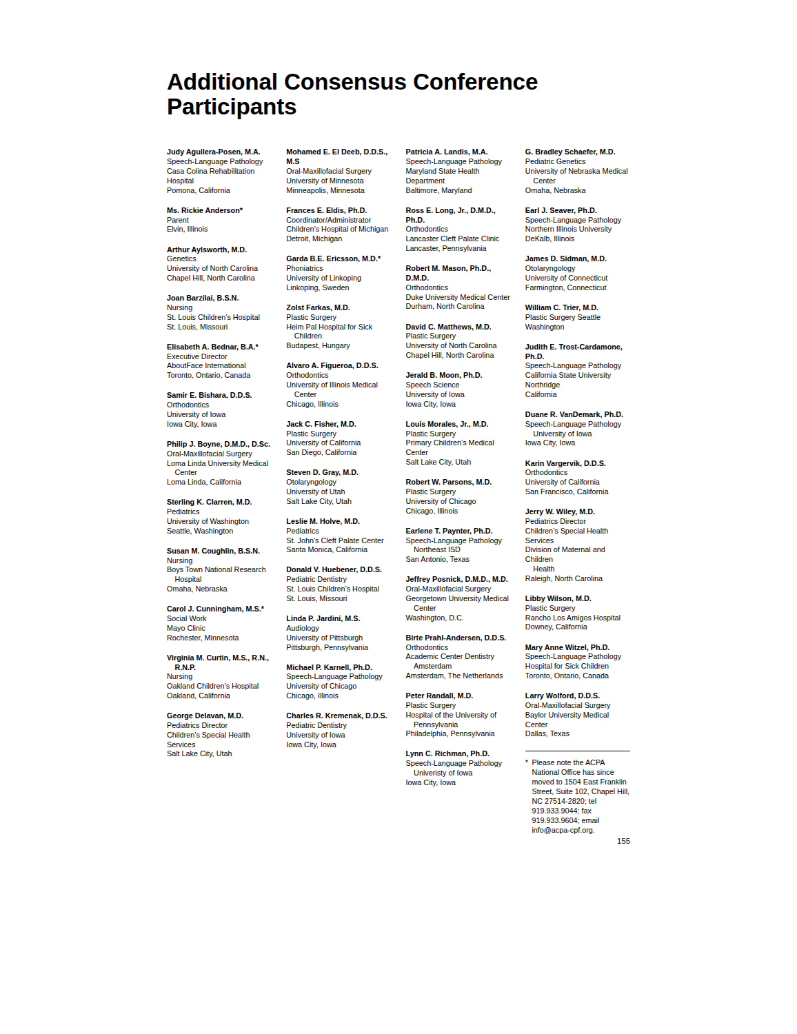Additional Consensus Conference Participants
Judy Aguilera-Posen, M.A. Speech-Language Pathology Casa Colina Rehabilitation Hospital Pomona, California
Ms. Rickie Anderson* Parent Elvin, Illinois
Arthur Aylsworth, M.D. Genetics University of North Carolina Chapel Hill, North Carolina
Joan Barzilai, B.S.N. Nursing St. Louis Children’s Hospital St. Louis, Missouri
Elisabeth A. Bednar, B.A.* Executive Director AboutFace International Toronto, Ontario, Canada
Samir E. Bishara, D.D.S. Orthodontics University of Iowa Iowa City, Iowa
Philip J. Boyne, D.M.D., D.Sc. Oral-Maxillofacial Surgery Loma Linda University Medical Center Loma Linda, California
Sterling K. Clarren, M.D. Pediatrics University of Washington Seattle, Washington
Susan M. Coughlin, B.S.N. Nursing Boys Town National Research Hospital Omaha, Nebraska
Carol J. Cunningham, M.S.* Social Work Mayo Clinic Rochester, Minnesota
Virginia M. Curtin, M.S., R.N., R.N.P. Nursing Oakland Children’s Hospital Oakland, California
George Delavan, M.D. Pediatrics Director Children’s Special Health Services Salt Lake City, Utah
Mohamed E. El Deeb, D.D.S., M.S Oral-Maxillofacial Surgery University of Minnesota Minneapolis, Minnesota
Frances E. Eldis, Ph.D. Coordinator/Administrator Children’s Hospital of Michigan Detroit, Michigan
Garda B.E. Ericsson, M.D.* Phoniatrics University of Linkoping Linkoping, Sweden
Zolst Farkas, M.D. Plastic Surgery Heim Pal Hospital for Sick Children Budapest, Hungary
Alvaro A. Figueroa, D.D.S. Orthodontics University of Illinois Medical Center Chicago, Illinois
Jack C. Fisher, M.D. Plastic Surgery University of California San Diego, California
Steven D. Gray, M.D. Otolaryngology University of Utah Salt Lake City, Utah
Leslie M. Holve, M.D. Pediatrics St. John’s Cleft Palate Center Santa Monica, California
Donald V. Huebener, D.D.S. Pediatric Dentistry St. Louis Children’s Hospital St. Louis, Missouri
Linda P. Jardini, M.S. Audiology University of Pittsburgh Pittsburgh, Pennsylvania
Michael P. Karnell, Ph.D. Speech-Language Pathology University of Chicago Chicago, Illinois
Charles R. Kremenak, D.D.S. Pediatric Dentistry University of Iowa Iowa City, Iowa
Patricia A. Landis, M.A. Speech-Language Pathology Maryland State Health Department Baltimore, Maryland
Ross E. Long, Jr., D.M.D., Ph.D. Orthodontics Lancaster Cleft Palate Clinic Lancaster, Pennsylvania
Robert M. Mason, Ph.D., D.M.D. Orthodontics Duke University Medical Center Durham, North Carolina
David C. Matthews, M.D. Plastic Surgery University of North Carolina Chapel Hill, North Carolina
Jerald B. Moon, Ph.D. Speech Science University of Iowa Iowa City, Iowa
Louis Morales, Jr., M.D. Plastic Surgery Primary Children’s Medical Center Salt Lake City, Utah
Robert W. Parsons, M.D. Plastic Surgery University of Chicago Chicago, Illinois
Earlene T. Paynter, Ph.D. Speech-Language Pathology Northeast ISD San Antonio, Texas
Jeffrey Posnick, D.M.D., M.D. Oral-Maxillofacial Surgery Georgetown University Medical Center Washington, D.C.
Birte Prahl-Andersen, D.D.S. Orthodontics Academic Center Dentistry Amsterdam Amsterdam, The Netherlands
Peter Randall, M.D. Plastic Surgery Hospital of the University of Pennsylvania Philadelphia, Pennsylvania
Lynn C. Richman, Ph.D. Speech-Language Pathology Univeristy of Iowa Iowa City, Iowa
G. Bradley Schaefer, M.D. Pediatric Genetics University of Nebraska Medical Center Omaha, Nebraska
Earl J. Seaver, Ph.D. Speech-Language Pathology Northern Illinois University DeKalb, Illinois
James D. Sidman, M.D. Otolaryngology University of Connecticut Farmington, Connecticut
William C. Trier, M.D. Plastic Surgery Seattle Washington
Judith E. Trost-Cardamone, Ph.D. Speech-Language Pathology California State University Northridge California
Duane R. VanDemark, Ph.D. Speech-Language Pathology University of Iowa Iowa City, Iowa
Karin Vargervik, D.D.S. Orthodontics University of California San Francisco, California
Jerry W. Wiley, M.D. Pediatrics Director Children’s Special Health Services Division of Maternal and Children Health Raleigh, North Carolina
Libby Wilson, M.D. Plastic Surgery Rancho Los Amigos Hospital Downey, California
Mary Anne Witzel, Ph.D. Speech-Language Pathology Hospital for Sick Children Toronto, Ontario, Canada
Larry Wolford, D.D.S. Oral-Maxillofacial Surgery Baylor University Medical Center Dallas, Texas
*Please note the ACPA National Office has since moved to 1504 East Franklin Street, Suite 102, Chapel Hill, NC 27514-2820; tel 919.933.9044; fax 919.933.9604; email info@acpa-cpf.org.
155